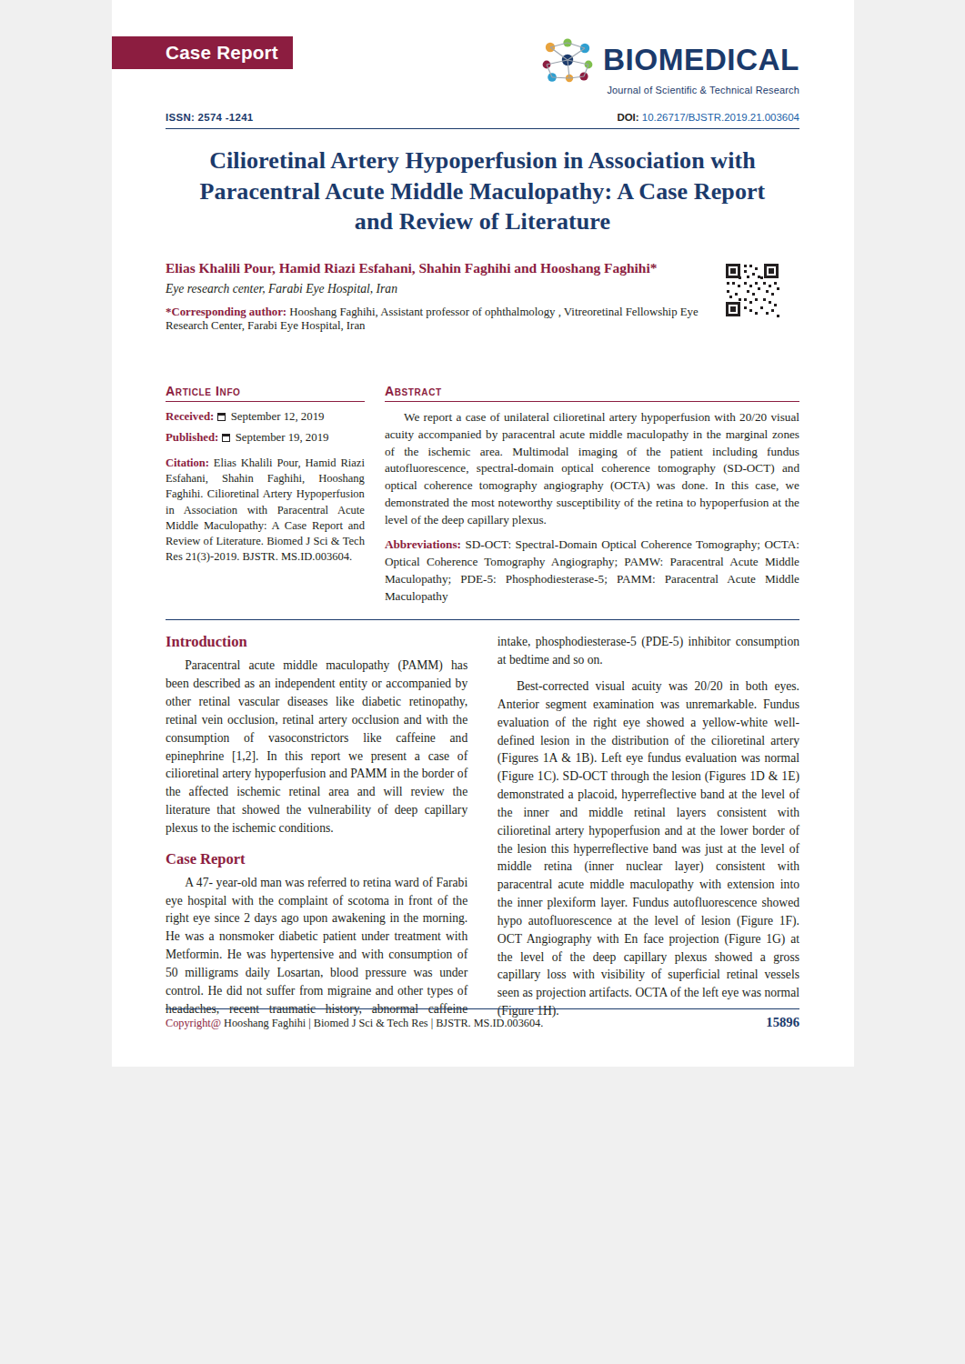Case Report
BIOMEDICAL
Journal of Scientific & Technical Research
ISSN: 2574 -1241
DOI: 10.26717/BJSTR.2019.21.003604
Cilioretinal Artery Hypoperfusion in Association with
Paracentral Acute Middle Maculopathy: A Case Report
and Review of Literature
Elias Khalili Pour, Hamid Riazi Esfahani, Shahin Faghihi and Hooshang Faghihi*
Eye research center, Farabi Eye Hospital, Iran
*Corresponding author: Hooshang Faghihi, Assistant professor of ophthalmology , Vitreoretinal Fellowship Eye Research Center, Farabi Eye Hospital, Iran
Article Info
Received: September 12, 2019
Published: September 19, 2019
Citation: Elias Khalili Pour, Hamid Riazi Esfahani, Shahin Faghihi, Hooshang Faghihi. Cilioretinal Artery Hypoperfusion in Association with Paracentral Acute Middle Maculopathy: A Case Report and Review of Literature. Biomed J Sci & Tech Res 21(3)-2019. BJSTR. MS.ID.003604.
Abstract
We report a case of unilateral cilioretinal artery hypoperfusion with 20/20 visual acuity accompanied by paracentral acute middle maculopathy in the marginal zones of the ischemic area. Multimodal imaging of the patient including fundus autofluorescence, spectral-domain optical coherence tomography (SD-OCT) and optical coherence tomography angiography (OCTA) was done. In this case, we demonstrated the most noteworthy susceptibility of the retina to hypoperfusion at the level of the deep capillary plexus.
Abbreviations: SD-OCT: Spectral-Domain Optical Coherence Tomography; OCTA: Optical Coherence Tomography Angiography; PAMW: Paracentral Acute Middle Maculopathy; PDE-5: Phosphodiesterase-5; PAMM: Paracentral Acute Middle Maculopathy
Introduction
Paracentral acute middle maculopathy (PAMM) has been described as an independent entity or accompanied by other retinal vascular diseases like diabetic retinopathy, retinal vein occlusion, retinal artery occlusion and with the consumption of vasoconstrictors like caffeine and epinephrine [1,2]. In this report we present a case of cilioretinal artery hypoperfusion and PAMM in the border of the affected ischemic retinal area and will review the literature that showed the vulnerability of deep capillary plexus to the ischemic conditions.
Case Report
A 47- year-old man was referred to retina ward of Farabi eye hospital with the complaint of scotoma in front of the right eye since 2 days ago upon awakening in the morning. He was a nonsmoker diabetic patient under treatment with Metformin. He was hypertensive and with consumption of 50 milligrams daily Losartan, blood pressure was under control. He did not suffer from migraine and other types of headaches, recent traumatic history, abnormal caffeine intake, phosphodiesterase-5 (PDE-5) inhibitor consumption at bedtime and so on.
Best-corrected visual acuity was 20/20 in both eyes. Anterior segment examination was unremarkable. Fundus evaluation of the right eye showed a yellow-white well-defined lesion in the distribution of the cilioretinal artery (Figures 1A & 1B). Left eye fundus evaluation was normal (Figure 1C). SD-OCT through the lesion (Figures 1D & 1E) demonstrated a placoid, hyperreflective band at the level of the inner and middle retinal layers consistent with cilioretinal artery hypoperfusion and at the lower border of the lesion this hyperreflective band was just at the level of middle retina (inner nuclear layer) consistent with paracentral acute middle maculopathy with extension into the inner plexiform layer. Fundus autofluorescence showed hypo autofluorescence at the level of lesion (Figure 1F). OCT Angiography with En face projection (Figure 1G) at the level of the deep capillary plexus showed a gross capillary loss with visibility of superficial retinal vessels seen as projection artifacts. OCTA of the left eye was normal (Figure 1H).
Copyright@ Hooshang Faghihi | Biomed J Sci & Tech Res | BJSTR. MS.ID.003604.
15896